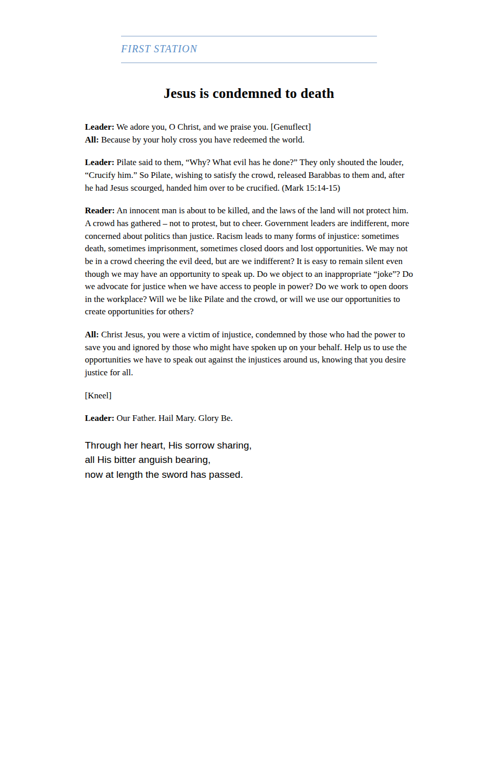FIRST STATION
Jesus is condemned to death
Leader: We adore you, O Christ, and we praise you. [Genuflect]
All: Because by your holy cross you have redeemed the world.
Leader: Pilate said to them, “Why? What evil has he done?” They only shouted the louder, “Crucify him.” So Pilate, wishing to satisfy the crowd, released Barabbas to them and, after he had Jesus scourged, handed him over to be crucified. (Mark 15:14-15)
Reader: An innocent man is about to be killed, and the laws of the land will not protect him. A crowd has gathered – not to protest, but to cheer. Government leaders are indifferent, more concerned about politics than justice. Racism leads to many forms of injustice: sometimes death, sometimes imprisonment, sometimes closed doors and lost opportunities. We may not be in a crowd cheering the evil deed, but are we indifferent? It is easy to remain silent even though we may have an opportunity to speak up. Do we object to an inappropriate “joke”? Do we advocate for justice when we have access to people in power? Do we work to open doors in the workplace? Will we be like Pilate and the crowd, or will we use our opportunities to create opportunities for others?
All: Christ Jesus, you were a victim of injustice, condemned by those who had the power to save you and ignored by those who might have spoken up on your behalf. Help us to use the opportunities we have to speak out against the injustices around us, knowing that you desire justice for all.
[Kneel]
Leader: Our Father. Hail Mary. Glory Be.
Through her heart, His sorrow sharing,
all His bitter anguish bearing,
now at length the sword has passed.